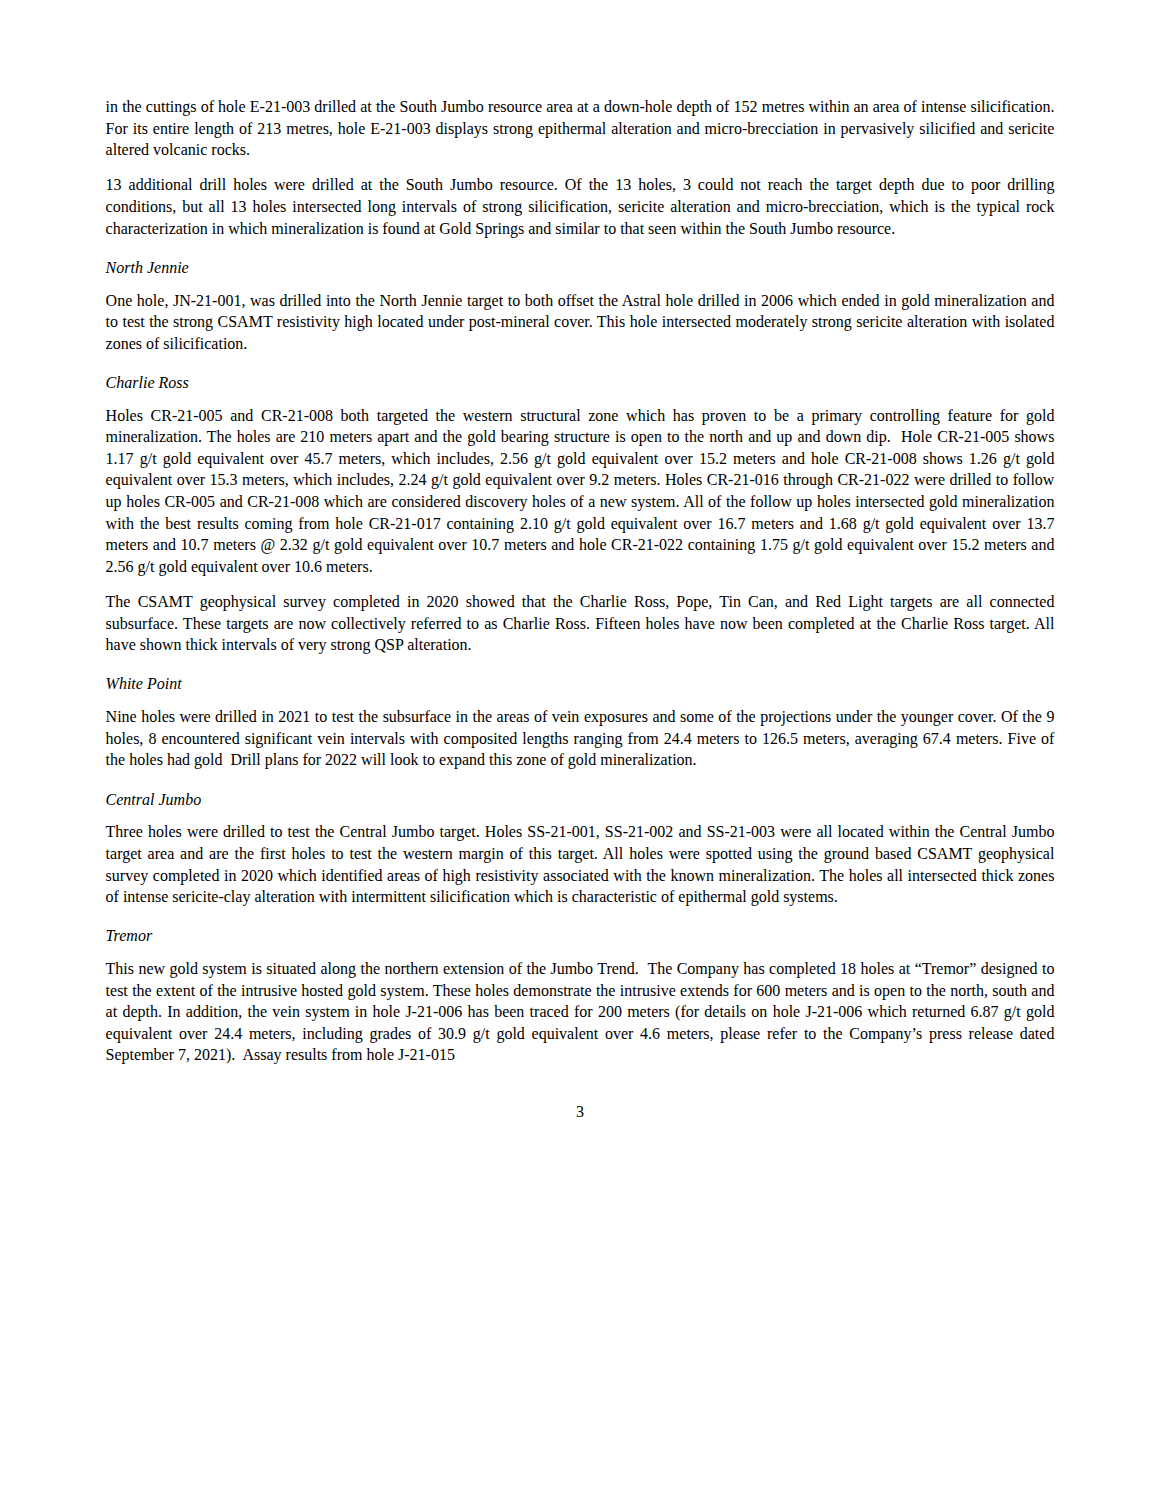in the cuttings of hole E-21-003 drilled at the South Jumbo resource area at a down-hole depth of 152 metres within an area of intense silicification. For its entire length of 213 metres, hole E-21-003 displays strong epithermal alteration and micro-brecciation in pervasively silicified and sericite altered volcanic rocks.
13 additional drill holes were drilled at the South Jumbo resource. Of the 13 holes, 3 could not reach the target depth due to poor drilling conditions, but all 13 holes intersected long intervals of strong silicification, sericite alteration and micro-brecciation, which is the typical rock characterization in which mineralization is found at Gold Springs and similar to that seen within the South Jumbo resource.
North Jennie
One hole, JN-21-001, was drilled into the North Jennie target to both offset the Astral hole drilled in 2006 which ended in gold mineralization and to test the strong CSAMT resistivity high located under post-mineral cover. This hole intersected moderately strong sericite alteration with isolated zones of silicification.
Charlie Ross
Holes CR-21-005 and CR-21-008 both targeted the western structural zone which has proven to be a primary controlling feature for gold mineralization. The holes are 210 meters apart and the gold bearing structure is open to the north and up and down dip. Hole CR-21-005 shows 1.17 g/t gold equivalent over 45.7 meters, which includes, 2.56 g/t gold equivalent over 15.2 meters and hole CR-21-008 shows 1.26 g/t gold equivalent over 15.3 meters, which includes, 2.24 g/t gold equivalent over 9.2 meters. Holes CR-21-016 through CR-21-022 were drilled to follow up holes CR-005 and CR-21-008 which are considered discovery holes of a new system. All of the follow up holes intersected gold mineralization with the best results coming from hole CR-21-017 containing 2.10 g/t gold equivalent over 16.7 meters and 1.68 g/t gold equivalent over 13.7 meters and 10.7 meters @ 2.32 g/t gold equivalent over 10.7 meters and hole CR-21-022 containing 1.75 g/t gold equivalent over 15.2 meters and 2.56 g/t gold equivalent over 10.6 meters.
The CSAMT geophysical survey completed in 2020 showed that the Charlie Ross, Pope, Tin Can, and Red Light targets are all connected subsurface. These targets are now collectively referred to as Charlie Ross. Fifteen holes have now been completed at the Charlie Ross target. All have shown thick intervals of very strong QSP alteration.
White Point
Nine holes were drilled in 2021 to test the subsurface in the areas of vein exposures and some of the projections under the younger cover. Of the 9 holes, 8 encountered significant vein intervals with composited lengths ranging from 24.4 meters to 126.5 meters, averaging 67.4 meters. Five of the holes had gold Drill plans for 2022 will look to expand this zone of gold mineralization.
Central Jumbo
Three holes were drilled to test the Central Jumbo target. Holes SS-21-001, SS-21-002 and SS-21-003 were all located within the Central Jumbo target area and are the first holes to test the western margin of this target. All holes were spotted using the ground based CSAMT geophysical survey completed in 2020 which identified areas of high resistivity associated with the known mineralization. The holes all intersected thick zones of intense sericite-clay alteration with intermittent silicification which is characteristic of epithermal gold systems.
Tremor
This new gold system is situated along the northern extension of the Jumbo Trend. The Company has completed 18 holes at “Tremor” designed to test the extent of the intrusive hosted gold system. These holes demonstrate the intrusive extends for 600 meters and is open to the north, south and at depth. In addition, the vein system in hole J-21-006 has been traced for 200 meters (for details on hole J-21-006 which returned 6.87 g/t gold equivalent over 24.4 meters, including grades of 30.9 g/t gold equivalent over 4.6 meters, please refer to the Company’s press release dated September 7, 2021). Assay results from hole J-21-015
3